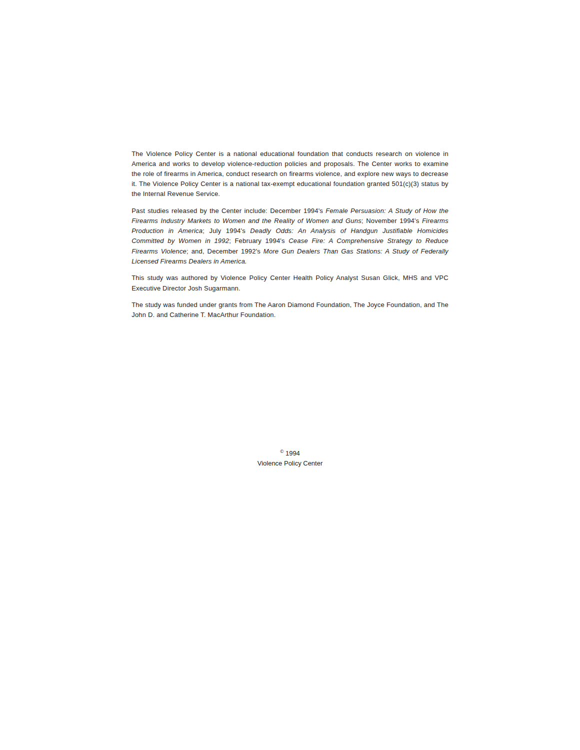The Violence Policy Center is a national educational foundation that conducts research on violence in America and works to develop violence-reduction policies and proposals. The Center works to examine the role of firearms in America, conduct research on firearms violence, and explore new ways to decrease it. The Violence Policy Center is a national tax-exempt educational foundation granted 501(c)(3) status by the Internal Revenue Service.
Past studies released by the Center include: December 1994's Female Persuasion: A Study of How the Firearms Industry Markets to Women and the Reality of Women and Guns; November 1994's Firearms Production in America; July 1994's Deadly Odds: An Analysis of Handgun Justifiable Homicides Committed by Women in 1992; February 1994's Cease Fire: A Comprehensive Strategy to Reduce Firearms Violence; and, December 1992's More Gun Dealers Than Gas Stations: A Study of Federally Licensed Firearms Dealers in America.
This study was authored by Violence Policy Center Health Policy Analyst Susan Glick, MHS and VPC Executive Director Josh Sugarmann.
The study was funded under grants from The Aaron Diamond Foundation, The Joyce Foundation, and The John D. and Catherine T. MacArthur Foundation.
© 1994 Violence Policy Center